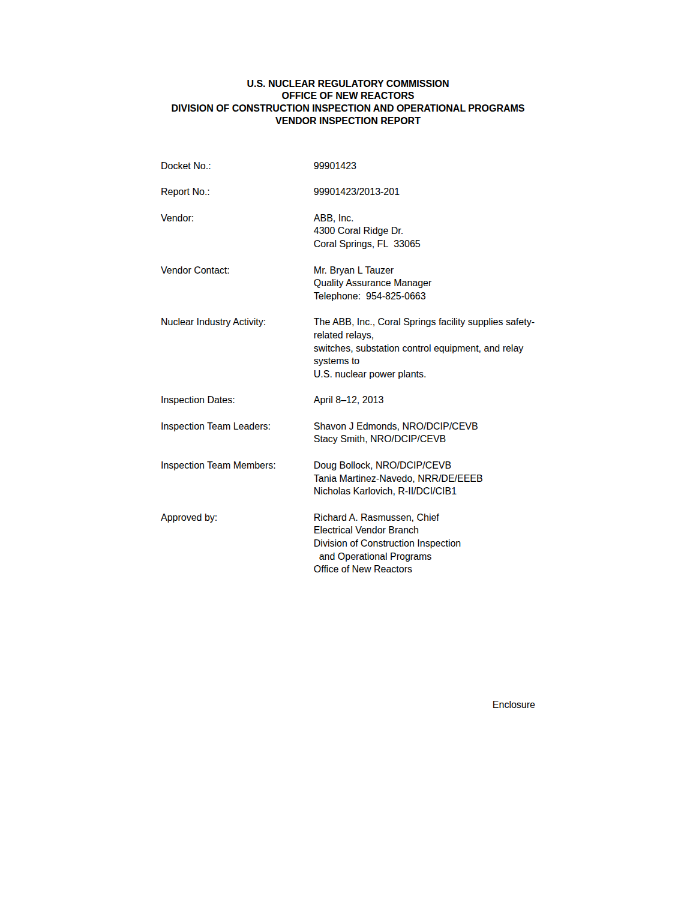U.S. NUCLEAR REGULATORY COMMISSION
OFFICE OF NEW REACTORS
DIVISION OF CONSTRUCTION INSPECTION AND OPERATIONAL PROGRAMS
VENDOR INSPECTION REPORT
| Docket No.: | 99901423 |
| Report No.: | 99901423/2013-201 |
| Vendor: | ABB, Inc. 4300 Coral Ridge Dr. Coral Springs, FL 33065 |
| Vendor Contact: | Mr. Bryan L Tauzer Quality Assurance Manager Telephone: 954-825-0663 |
| Nuclear Industry Activity: | The ABB, Inc., Coral Springs facility supplies safety-related relays, switches, substation control equipment, and relay systems to U.S. nuclear power plants. |
| Inspection Dates: | April 8–12, 2013 |
| Inspection Team Leaders: | Shavon J Edmonds, NRO/DCIP/CEVB Stacy Smith, NRO/DCIP/CEVB |
| Inspection Team Members: | Doug Bollock, NRO/DCIP/CEVB Tania Martinez-Navedo, NRR/DE/EEEB Nicholas Karlovich, R-II/DCI/CIB1 |
| Approved by: | Richard A. Rasmussen, Chief Electrical Vendor Branch Division of Construction Inspection and Operational Programs Office of New Reactors |
Enclosure